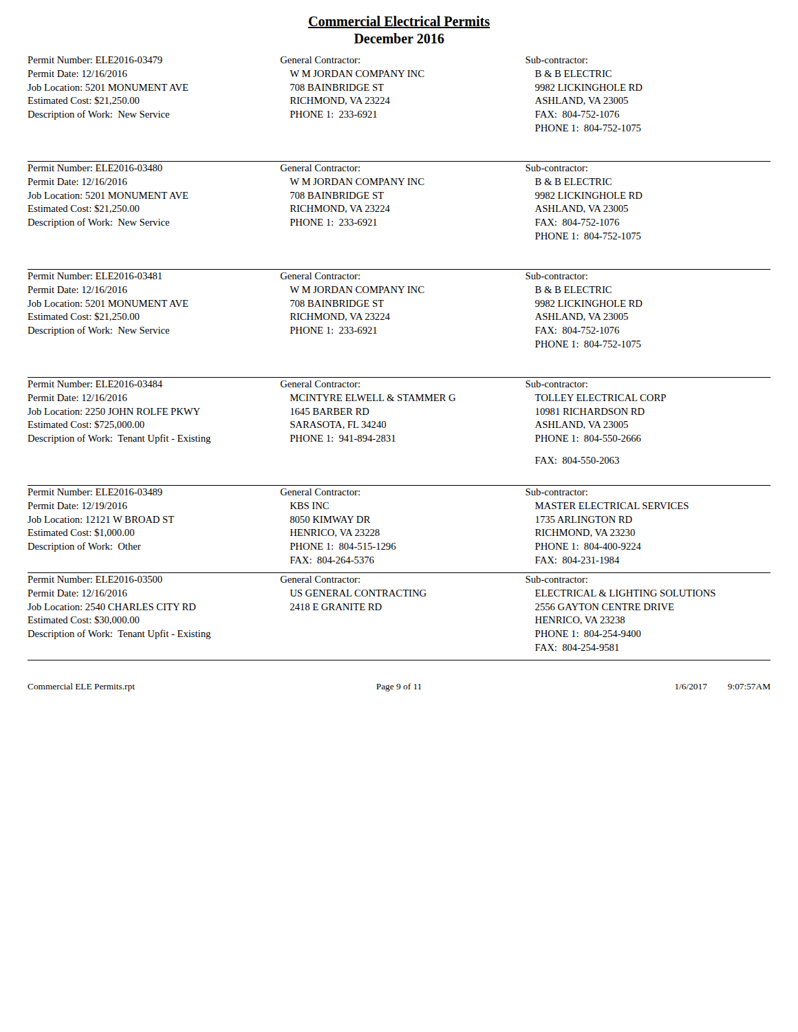Commercial Electrical Permits
December 2016
Permit Number: ELE2016-03479
Permit Date: 12/16/2016
Job Location: 5201 MONUMENT AVE
Estimated Cost: $21,250.00
Description of Work: New Service
General Contractor:
W M JORDAN COMPANY INC
708 BAINBRIDGE ST
RICHMOND, VA 23224
PHONE 1: 233-6921
Sub-contractor:
B & B ELECTRIC
9982 LICKINGHOLE RD
ASHLAND, VA 23005
FAX: 804-752-1076
PHONE 1: 804-752-1075
Permit Number: ELE2016-03480
Permit Date: 12/16/2016
Job Location: 5201 MONUMENT AVE
Estimated Cost: $21,250.00
Description of Work: New Service
General Contractor:
W M JORDAN COMPANY INC
708 BAINBRIDGE ST
RICHMOND, VA 23224
PHONE 1: 233-6921
Sub-contractor:
B & B ELECTRIC
9982 LICKINGHOLE RD
ASHLAND, VA 23005
FAX: 804-752-1076
PHONE 1: 804-752-1075
Permit Number: ELE2016-03481
Permit Date: 12/16/2016
Job Location: 5201 MONUMENT AVE
Estimated Cost: $21,250.00
Description of Work: New Service
General Contractor:
W M JORDAN COMPANY INC
708 BAINBRIDGE ST
RICHMOND, VA 23224
PHONE 1: 233-6921
Sub-contractor:
B & B ELECTRIC
9982 LICKINGHOLE RD
ASHLAND, VA 23005
FAX: 804-752-1076
PHONE 1: 804-752-1075
Permit Number: ELE2016-03484
Permit Date: 12/16/2016
Job Location: 2250 JOHN ROLFE PKWY
Estimated Cost: $725,000.00
Description of Work: Tenant Upfit - Existing
General Contractor:
MCINTYRE ELWELL & STAMMER G
1645 BARBER RD
SARASOTA, FL 34240
PHONE 1: 941-894-2831
Sub-contractor:
TOLLEY ELECTRICAL CORP
10981 RICHARDSON RD
ASHLAND, VA 23005
PHONE 1: 804-550-2666
FAX: 804-550-2063
Permit Number: ELE2016-03489
Permit Date: 12/19/2016
Job Location: 12121 W BROAD ST
Estimated Cost: $1,000.00
Description of Work: Other
General Contractor:
KBS INC
8050 KIMWAY DR
HENRICO, VA 23228
PHONE 1: 804-515-1296
FAX: 804-264-5376
Sub-contractor:
MASTER ELECTRICAL SERVICES
1735 ARLINGTON RD
RICHMOND, VA 23230
PHONE 1: 804-400-9224
FAX: 804-231-1984
Permit Number: ELE2016-03500
Permit Date: 12/16/2016
Job Location: 2540 CHARLES CITY RD
Estimated Cost: $30,000.00
Description of Work: Tenant Upfit - Existing
General Contractor:
US GENERAL CONTRACTING
2418 E GRANITE RD
Sub-contractor:
ELECTRICAL & LIGHTING SOLUTIONS
2556 GAYTON CENTRE DRIVE
HENRICO, VA 23238
PHONE 1: 804-254-9400
FAX: 804-254-9581
Commercial ELE Permits.rpt
Page 9 of 11
1/6/20179:07:57AM